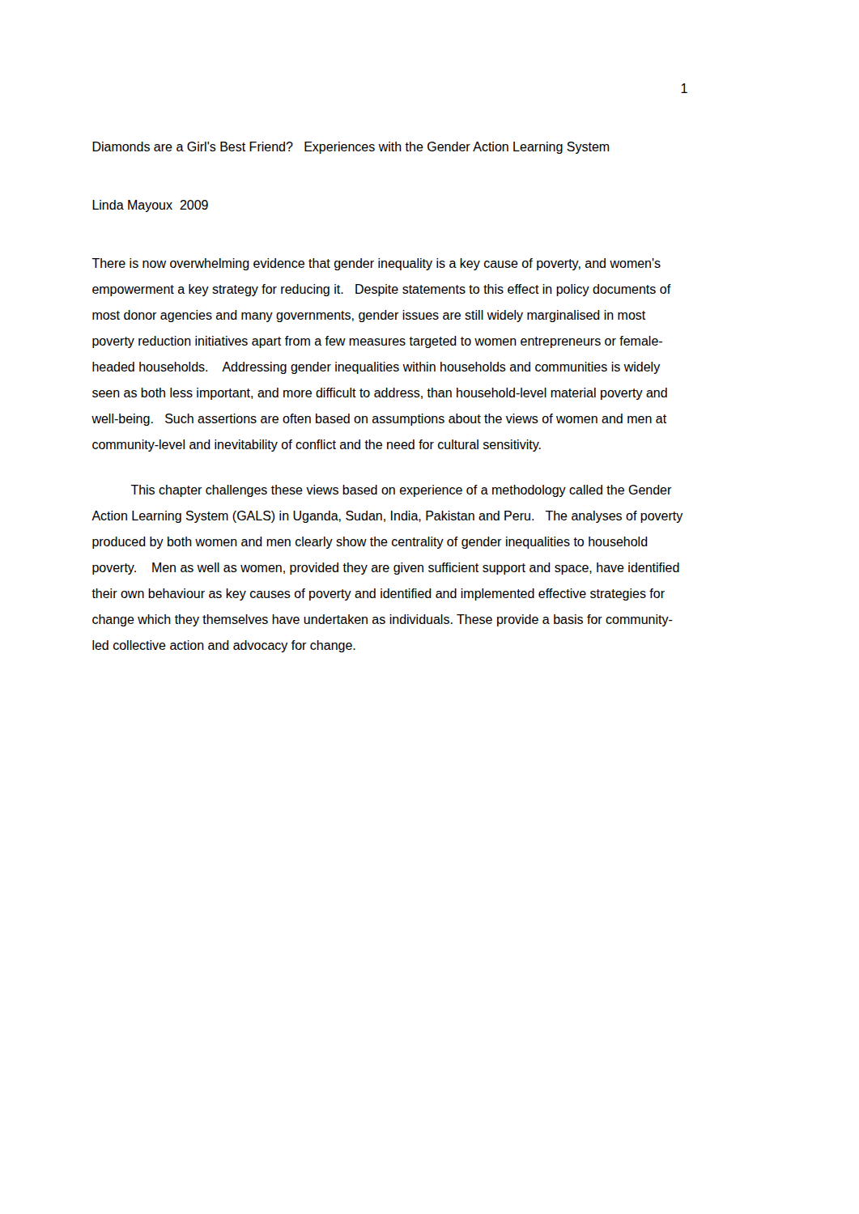1
Diamonds are a Girl's Best Friend? Experiences with the Gender Action Learning System
Linda Mayoux 2009
There is now overwhelming evidence that gender inequality is a key cause of poverty, and women's empowerment a key strategy for reducing it. Despite statements to this effect in policy documents of most donor agencies and many governments, gender issues are still widely marginalised in most poverty reduction initiatives apart from a few measures targeted to women entrepreneurs or female-headed households. Addressing gender inequalities within households and communities is widely seen as both less important, and more difficult to address, than household-level material poverty and well-being. Such assertions are often based on assumptions about the views of women and men at community-level and inevitability of conflict and the need for cultural sensitivity.
This chapter challenges these views based on experience of a methodology called the Gender Action Learning System (GALS) in Uganda, Sudan, India, Pakistan and Peru. The analyses of poverty produced by both women and men clearly show the centrality of gender inequalities to household poverty. Men as well as women, provided they are given sufficient support and space, have identified their own behaviour as key causes of poverty and identified and implemented effective strategies for change which they themselves have undertaken as individuals. These provide a basis for community-led collective action and advocacy for change.